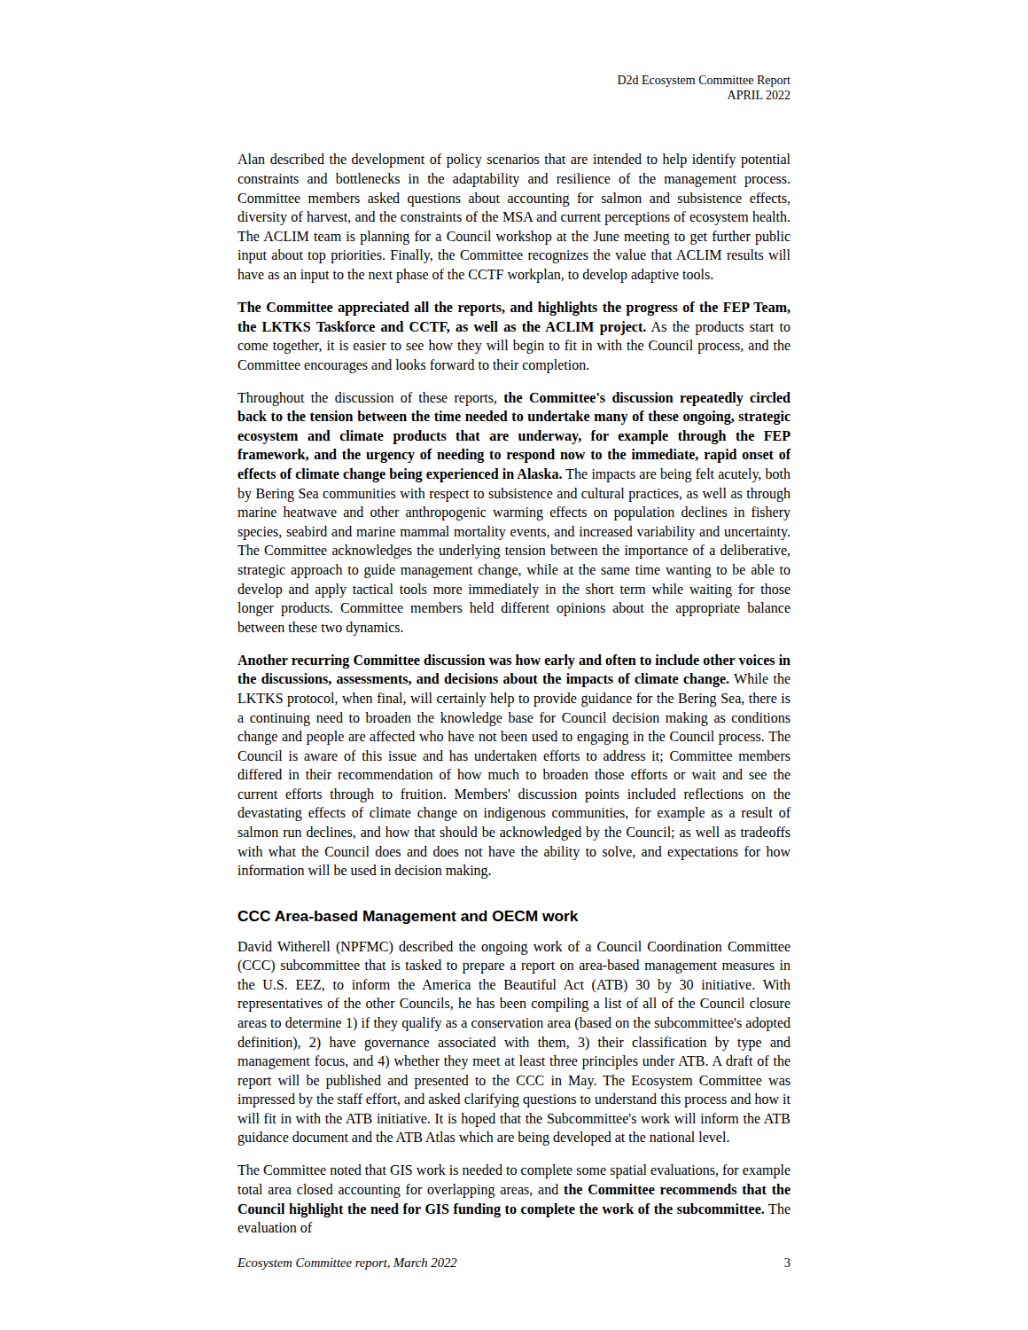D2d Ecosystem Committee Report
APRIL 2022
Alan described the development of policy scenarios that are intended to help identify potential constraints and bottlenecks in the adaptability and resilience of the management process. Committee members asked questions about accounting for salmon and subsistence effects, diversity of harvest, and the constraints of the MSA and current perceptions of ecosystem health. The ACLIM team is planning for a Council workshop at the June meeting to get further public input about top priorities. Finally, the Committee recognizes the value that ACLIM results will have as an input to the next phase of the CCTF workplan, to develop adaptive tools.
The Committee appreciated all the reports, and highlights the progress of the FEP Team, the LKTKS Taskforce and CCTF, as well as the ACLIM project. As the products start to come together, it is easier to see how they will begin to fit in with the Council process, and the Committee encourages and looks forward to their completion.
Throughout the discussion of these reports, the Committee's discussion repeatedly circled back to the tension between the time needed to undertake many of these ongoing, strategic ecosystem and climate products that are underway, for example through the FEP framework, and the urgency of needing to respond now to the immediate, rapid onset of effects of climate change being experienced in Alaska. The impacts are being felt acutely, both by Bering Sea communities with respect to subsistence and cultural practices, as well as through marine heatwave and other anthropogenic warming effects on population declines in fishery species, seabird and marine mammal mortality events, and increased variability and uncertainty. The Committee acknowledges the underlying tension between the importance of a deliberative, strategic approach to guide management change, while at the same time wanting to be able to develop and apply tactical tools more immediately in the short term while waiting for those longer products. Committee members held different opinions about the appropriate balance between these two dynamics.
Another recurring Committee discussion was how early and often to include other voices in the discussions, assessments, and decisions about the impacts of climate change. While the LKTKS protocol, when final, will certainly help to provide guidance for the Bering Sea, there is a continuing need to broaden the knowledge base for Council decision making as conditions change and people are affected who have not been used to engaging in the Council process. The Council is aware of this issue and has undertaken efforts to address it; Committee members differed in their recommendation of how much to broaden those efforts or wait and see the current efforts through to fruition. Members' discussion points included reflections on the devastating effects of climate change on indigenous communities, for example as a result of salmon run declines, and how that should be acknowledged by the Council; as well as tradeoffs with what the Council does and does not have the ability to solve, and expectations for how information will be used in decision making.
CCC Area-based Management and OECM work
David Witherell (NPFMC) described the ongoing work of a Council Coordination Committee (CCC) subcommittee that is tasked to prepare a report on area-based management measures in the U.S. EEZ, to inform the America the Beautiful Act (ATB) 30 by 30 initiative. With representatives of the other Councils, he has been compiling a list of all of the Council closure areas to determine 1) if they qualify as a conservation area (based on the subcommittee's adopted definition), 2) have governance associated with them, 3) their classification by type and management focus, and 4) whether they meet at least three principles under ATB. A draft of the report will be published and presented to the CCC in May. The Ecosystem Committee was impressed by the staff effort, and asked clarifying questions to understand this process and how it will fit in with the ATB initiative. It is hoped that the Subcommittee's work will inform the ATB guidance document and the ATB Atlas which are being developed at the national level.
The Committee noted that GIS work is needed to complete some spatial evaluations, for example total area closed accounting for overlapping areas, and the Committee recommends that the Council highlight the need for GIS funding to complete the work of the subcommittee. The evaluation of
Ecosystem Committee report, March 2022 3